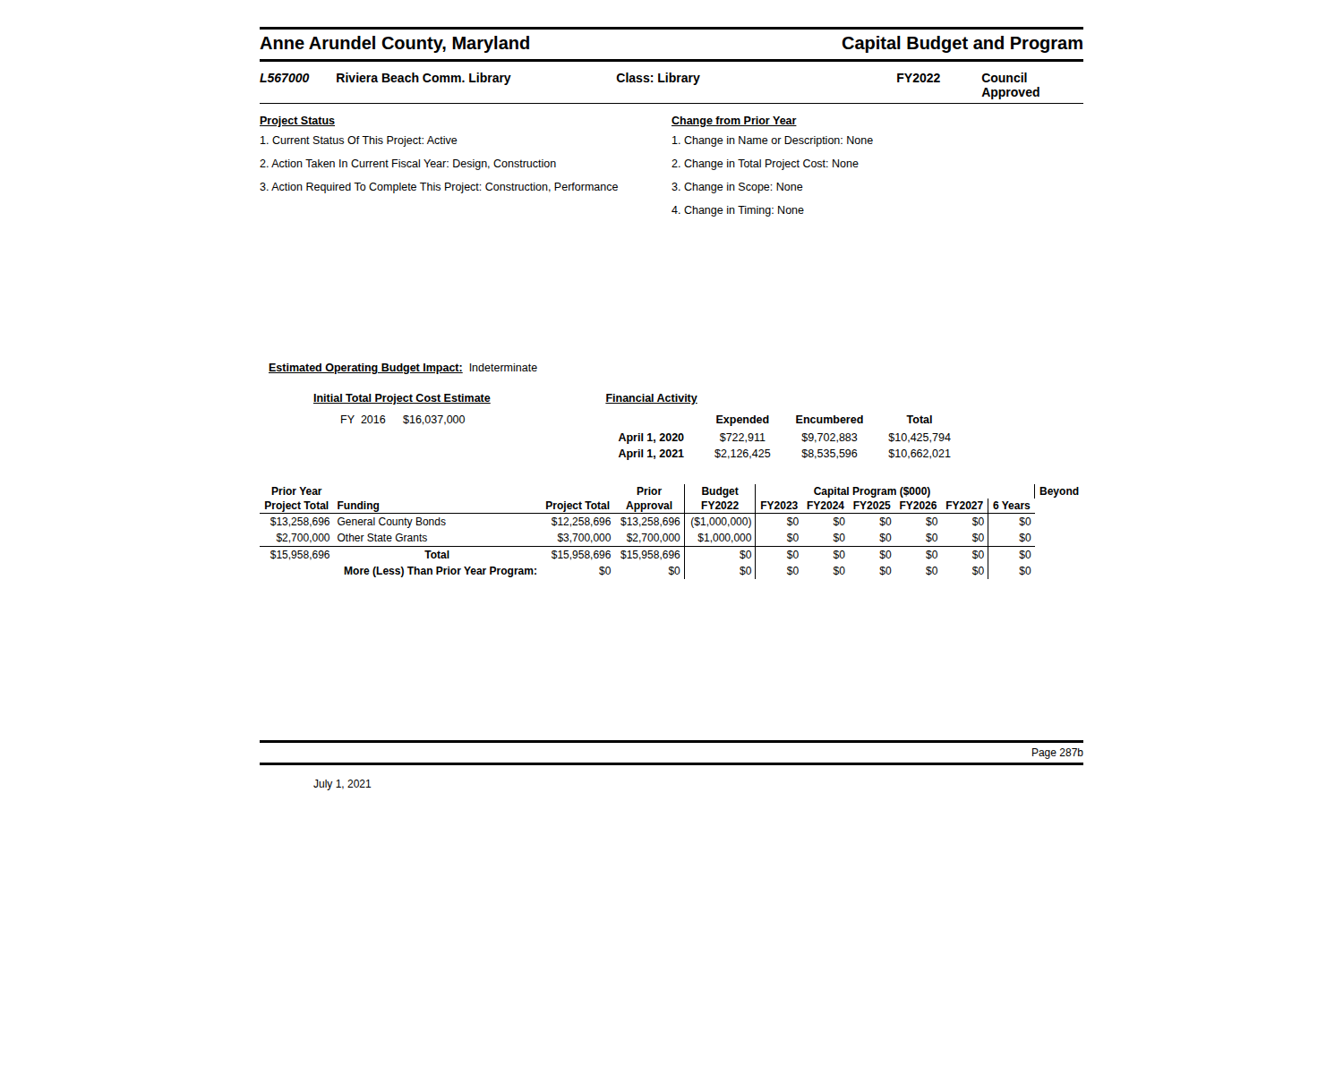Anne Arundel County, Maryland
Capital Budget and Program
L567000
Riviera Beach Comm. Library
Class: Library
FY2022
Council Approved
Project Status
1. Current Status Of This Project: Active
2. Action Taken In Current Fiscal Year: Design, Construction
3. Action Required To Complete This Project: Construction, Performance
Change from Prior Year
1. Change in Name or Description: None
2. Change in Total Project Cost: None
3. Change in Scope: None
4. Change in Timing: None
Estimated Operating Budget Impact: Indeterminate
Initial Total Project Cost Estimate
FY 2016$16,037,000
Financial Activity
| | Expended | Encumbered | Total |
| --- | --- | --- | --- |
| April 1, 2020 | $722,911 | $9,702,883 | $10,425,794 |
| April 1, 2021 | $2,126,425 | $8,535,596 | $10,662,021 |
| Prior Year | | | Prior | Budget | Capital Program ($000) | | Beyond |
| --- | --- | --- | --- | --- | --- | --- | --- |
| Project Total | Funding | Project Total | Approval | FY2022 | FY2023 | FY2024 | FY2025 | FY2026 | FY2027 | 6 Years |
| $13,258,696 | General County Bonds | $12,258,696 | $13,258,696 | ($1,000,000) | $0 | $0 | $0 | $0 | $0 | $0 |
| $2,700,000 | Other State Grants | $3,700,000 | $2,700,000 | $1,000,000 | $0 | $0 | $0 | $0 | $0 | $0 |
| $15,958,696 | Total | $15,958,696 | $15,958,696 | $0 | $0 | $0 | $0 | $0 | $0 | $0 |
| | More (Less) Than Prior Year Program: | $0 | $0 | $0 | $0 | $0 | $0 | $0 | $0 | $0 |
Page 287b
July 1, 2021